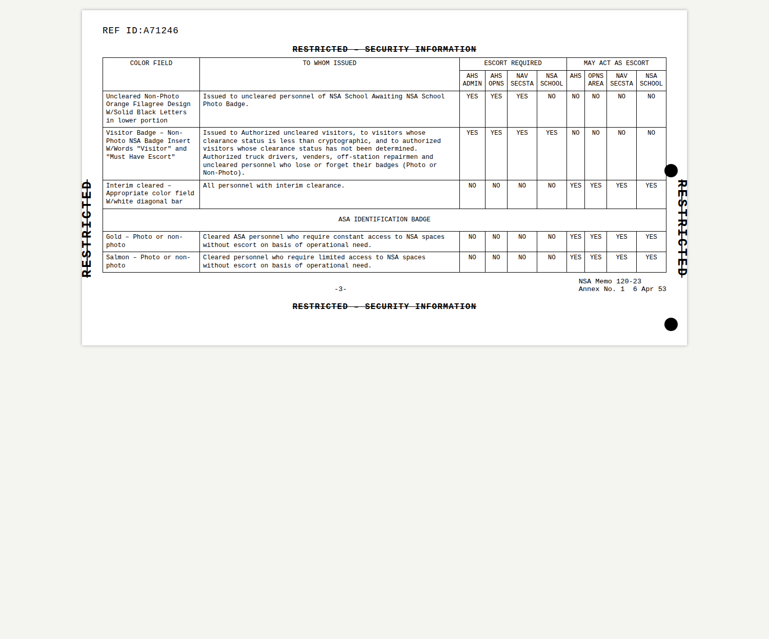REF ID:A71246
RESTRICTED
RESTRICTED
RESTRICTED – SECURITY INFORMATION
| Color Field | To Whom Issued | Escort Required | May Act as Escort |
| --- | --- | --- | --- |
| AHS Admin | AHS Opns | Nav Secsta | NSA School | AHS | Opns Area | Nav Secsta | NSA School |
| Uncleared Non-Photo Orange Filagree Design W/Solid Black Letters in lower portion | Issued to uncleared personnel of NSA School Awaiting NSA School Photo Badge. | YES | YES | YES | NO | NO | NO | NO | NO |
| Visitor Badge – Non-Photo NSA Badge Insert W/Words "Visitor" and "Must Have Escort" | Issued to Authorized uncleared visitors, to visitors whose clearance status is less than cryptographic, and to authorized visitors whose clearance status has not been determined. Authorized truck drivers, venders, off-station repairmen and uncleared personnel who lose or forget their badges (Photo or Non-Photo). | YES | YES | YES | YES | NO | NO | NO | NO |
| Interim cleared – Appropriate color field W/white diagonal bar | All personnel with interim clearance. | NO | NO | NO | NO | YES | YES | YES | YES |
| ASA Identification Badge |
| Gold – Photo or non-photo | Cleared ASA personnel who require constant access to NSA spaces without escort on basis of operational need. | NO | NO | NO | NO | YES | YES | YES | YES |
| Salmon – Photo or non-photo | Cleared personnel who require limited access to NSA spaces without escort on basis of operational need. | NO | NO | NO | NO | YES | YES | YES | YES |
-3-
NSA Memo 120-23
Annex No. 1 6 Apr 53
RESTRICTED – SECURITY INFORMATION